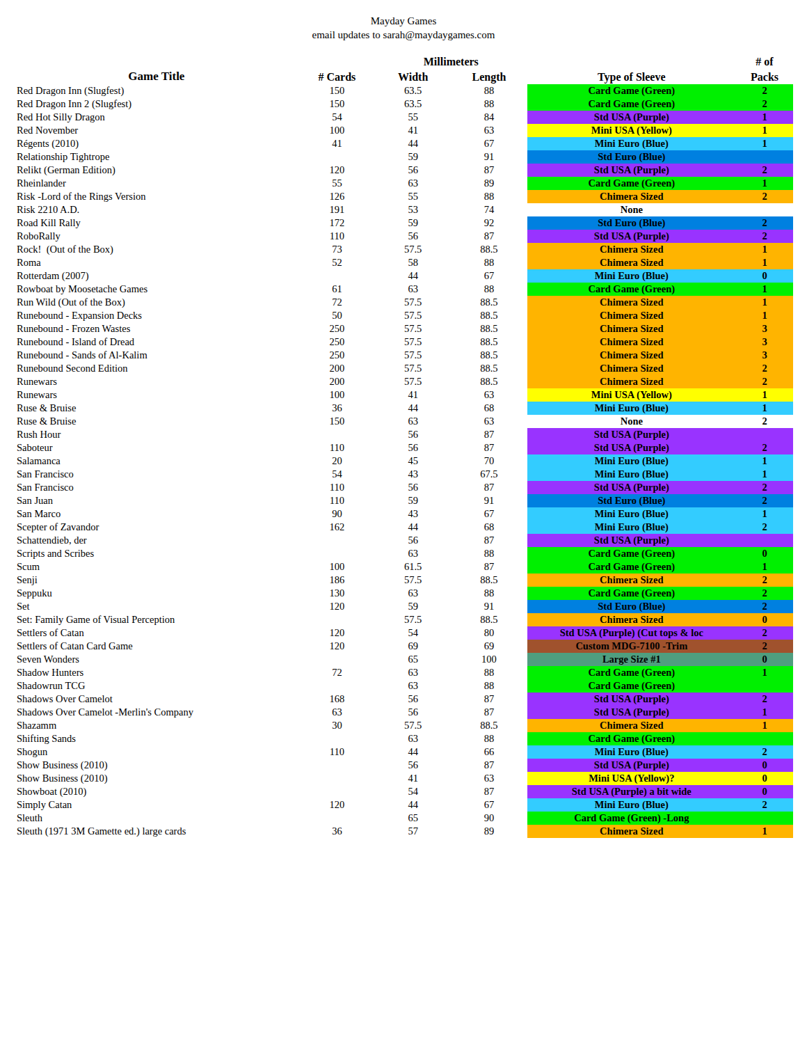Mayday Games
email updates to sarah@maydaygames.com
| | | Millimeters | | # of |
| --- | --- | --- | --- | --- |
| Game Title | # Cards | Width | Length | Type of Sleeve | Packs |
| Red Dragon Inn (Slugfest) | 150 | 63.5 | 88 | Card Game (Green) | 2 |
| Red Dragon Inn 2 (Slugfest) | 150 | 63.5 | 88 | Card Game (Green) | 2 |
| Red Hot Silly Dragon | 54 | 55 | 84 | Std USA (Purple) | 1 |
| Red November | 100 | 41 | 63 | Mini USA (Yellow) | 1 |
| Régents (2010) | 41 | 44 | 67 | Mini Euro (Blue) | 1 |
| Relationship Tightrope | | 59 | 91 | Std Euro (Blue) | |
| Relikt (German Edition) | 120 | 56 | 87 | Std USA (Purple) | 2 |
| Rheinlander | 55 | 63 | 89 | Card Game (Green) | 1 |
| Risk -Lord of the Rings Version | 126 | 55 | 88 | Chimera Sized | 2 |
| Risk 2210 A.D. | 191 | 53 | 74 | None | |
| Road Kill Rally | 172 | 59 | 92 | Std Euro (Blue) | 2 |
| RoboRally | 110 | 56 | 87 | Std USA (Purple) | 2 |
| Rock! (Out of the Box) | 73 | 57.5 | 88.5 | Chimera Sized | 1 |
| Roma | 52 | 58 | 88 | Chimera Sized | 1 |
| Rotterdam (2007) | | 44 | 67 | Mini Euro (Blue) | 0 |
| Rowboat by Moosetache Games | 61 | 63 | 88 | Card Game (Green) | 1 |
| Run Wild (Out of the Box) | 72 | 57.5 | 88.5 | Chimera Sized | 1 |
| Runebound - Expansion Decks | 50 | 57.5 | 88.5 | Chimera Sized | 1 |
| Runebound - Frozen Wastes | 250 | 57.5 | 88.5 | Chimera Sized | 3 |
| Runebound - Island of Dread | 250 | 57.5 | 88.5 | Chimera Sized | 3 |
| Runebound - Sands of Al-Kalim | 250 | 57.5 | 88.5 | Chimera Sized | 3 |
| Runebound Second Edition | 200 | 57.5 | 88.5 | Chimera Sized | 2 |
| Runewars | 200 | 57.5 | 88.5 | Chimera Sized | 2 |
| Runewars | 100 | 41 | 63 | Mini USA (Yellow) | 1 |
| Ruse & Bruise | 36 | 44 | 68 | Mini Euro (Blue) | 1 |
| Ruse & Bruise | 150 | 63 | 63 | None | 2 |
| Rush Hour | | 56 | 87 | Std USA (Purple) | |
| Saboteur | 110 | 56 | 87 | Std USA (Purple) | 2 |
| Salamanca | 20 | 45 | 70 | Mini Euro (Blue) | 1 |
| San Francisco | 54 | 43 | 67.5 | Mini Euro (Blue) | 1 |
| San Francisco | 110 | 56 | 87 | Std USA (Purple) | 2 |
| San Juan | 110 | 59 | 91 | Std Euro (Blue) | 2 |
| San Marco | 90 | 43 | 67 | Mini Euro (Blue) | 1 |
| Scepter of Zavandor | 162 | 44 | 68 | Mini Euro (Blue) | 2 |
| Schattendieb, der | | 56 | 87 | Std USA (Purple) | |
| Scripts and Scribes | | 63 | 88 | Card Game (Green) | 0 |
| Scum | 100 | 61.5 | 87 | Card Game (Green) | 1 |
| Senji | 186 | 57.5 | 88.5 | Chimera Sized | 2 |
| Seppuku | 130 | 63 | 88 | Card Game (Green) | 2 |
| Set | 120 | 59 | 91 | Std Euro (Blue) | 2 |
| Set: Family Game of Visual Perception | | 57.5 | 88.5 | Chimera Sized | 0 |
| Settlers of Catan | 120 | 54 | 80 | Std USA (Purple) (Cut tops & loc | 2 |
| Settlers of Catan Card Game | 120 | 69 | 69 | Custom MDG-7100 -Trim | 2 |
| Seven Wonders | | 65 | 100 | Large Size #1 | 0 |
| Shadow Hunters | 72 | 63 | 88 | Card Game (Green) | 1 |
| Shadowrun TCG | | 63 | 88 | Card Game (Green) | |
| Shadows Over Camelot | 168 | 56 | 87 | Std USA (Purple) | 2 |
| Shadows Over Camelot -Merlin's Company | 63 | 56 | 87 | Std USA (Purple) | 1 |
| Shazamm | 30 | 57.5 | 88.5 | Chimera Sized | 1 |
| Shifting Sands | | 63 | 88 | Card Game (Green) | |
| Shogun | 110 | 44 | 66 | Mini Euro (Blue) | 2 |
| Show Business (2010) | | 56 | 87 | Std USA (Purple) | 0 |
| Show Business (2010) | | 41 | 63 | Mini USA (Yellow)? | 0 |
| Showboat (2010) | | 54 | 87 | Std USA (Purple) a bit wide | 0 |
| Simply Catan | 120 | 44 | 67 | Mini Euro (Blue) | 2 |
| Sleuth | | 65 | 90 | Card Game (Green) -Long | |
| Sleuth (1971 3M Gamette ed.) large cards | 36 | 57 | 89 | Chimera Sized | 1 |